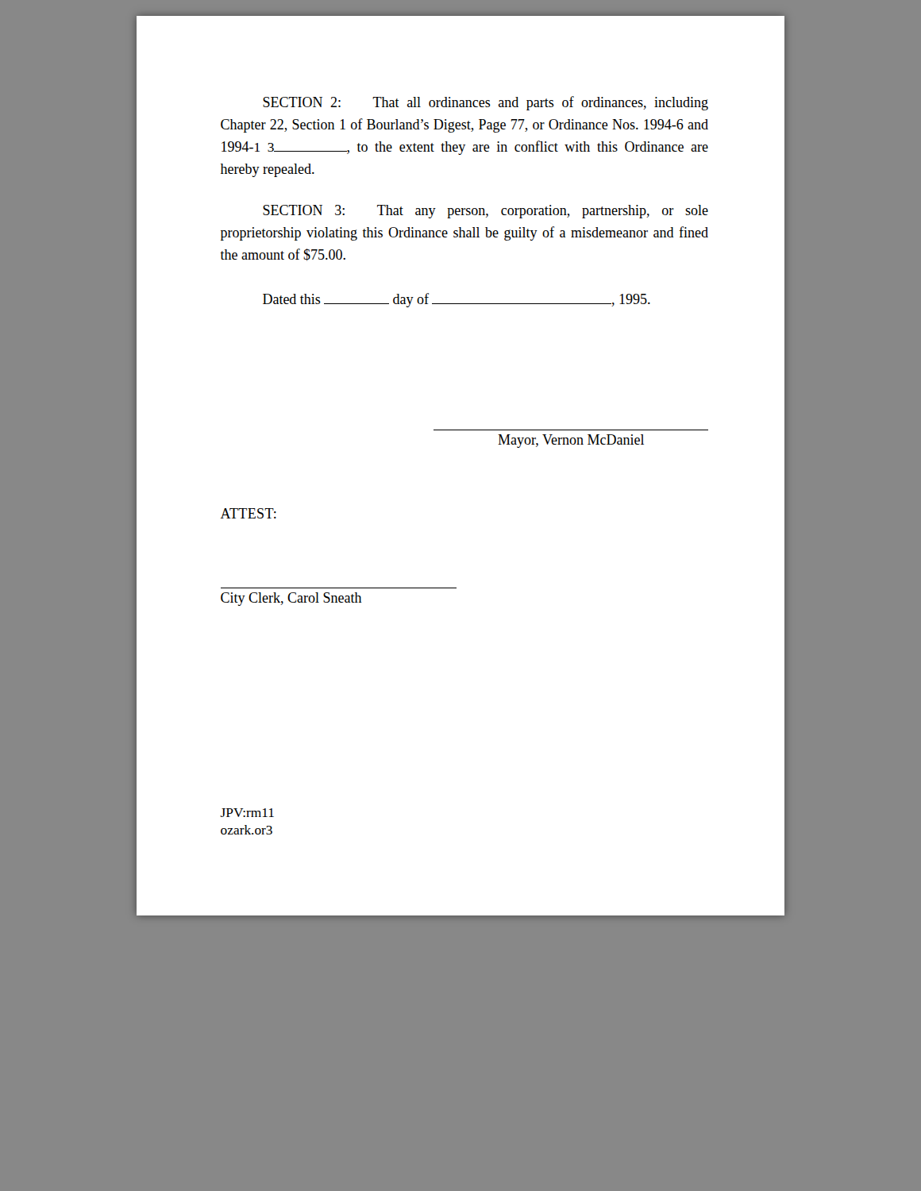SECTION 2: That all ordinances and parts of ordinances, including Chapter 22, Section 1 of Bourland’s Digest, Page 77, or Ordinance Nos. 1994-6 and 1994-1 3 , to the extent they are in conflict with this Ordinance are hereby repealed.
SECTION 3: That any person, corporation, partnership, or sole proprietorship violating this Ordinance shall be guilty of a misdemeanor and fined the amount of $75.00.
Dated this day of , 1995.
Mayor, Vernon McDaniel
ATTEST:
City Clerk, Carol Sneath
JPV:rm11
ozark.or3